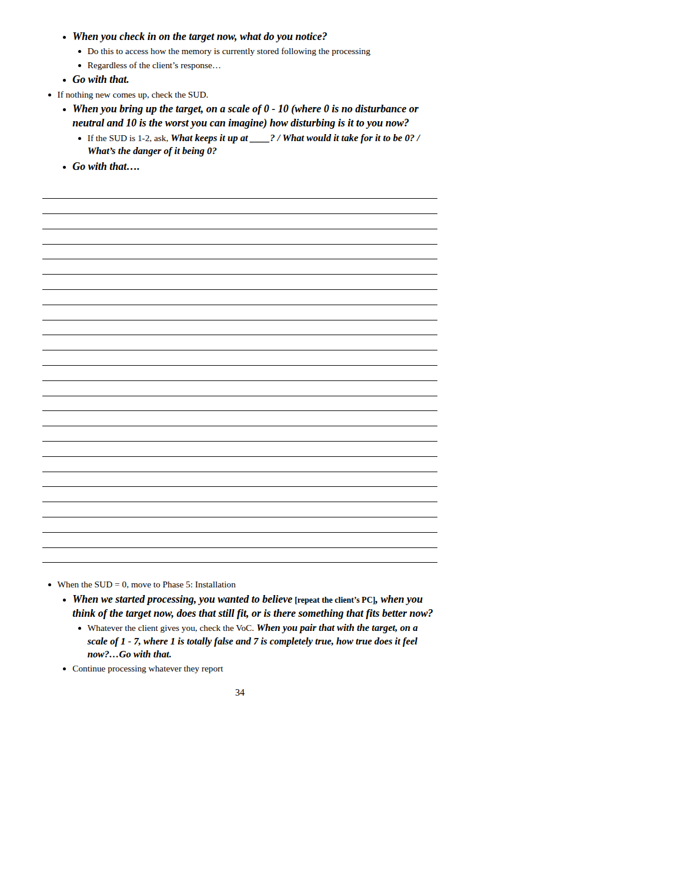When you check in on the target now, what do you notice?
Do this to access how the memory is currently stored following the processing
Regardless of the client’s response…
Go with that.
If nothing new comes up, check the SUD.
When you bring up the target, on a scale of 0 - 10 (where 0 is no disturbance or neutral and 10 is the worst you can imagine) how disturbing is it to you now?
If the SUD is 1-2, ask, What keeps it up at ____? / What would it take for it to be 0? / What’s the danger of it being 0?
Go with that….
When the SUD = 0, move to Phase 5: Installation
When we started processing, you wanted to believe [repeat the client’s PC], when you think of the target now, does that still fit, or is there something that fits better now?
Whatever the client gives you, check the VoC. When you pair that with the target, on a scale of 1 - 7, where 1 is totally false and 7 is completely true, how true does it feel now?…Go with that.
Continue processing whatever they report
34